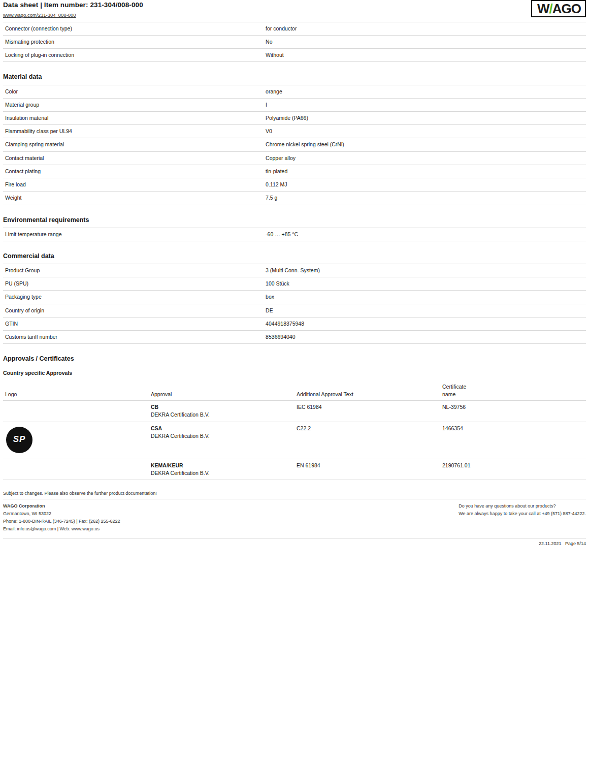Data sheet | Item number: 231-304/008-000
www.wago.com/231-304_008-000
W/AGO
| Connector (connection type) | for conductor |
| Mismating protection | No |
| Locking of plug-in connection | Without |
Material data
| Color | orange |
| Material group | I |
| Insulation material | Polyamide (PA66) |
| Flammability class per UL94 | V0 |
| Clamping spring material | Chrome nickel spring steel (CrNi) |
| Contact material | Copper alloy |
| Contact plating | tin-plated |
| Fire load | 0.112 MJ |
| Weight | 7.5 g |
Environmental requirements
| Limit temperature range | -60 … +85 °C |
Commercial data
| Product Group | 3 (Multi Conn. System) |
| PU (SPU) | 100 Stück |
| Packaging type | box |
| Country of origin | DE |
| GTIN | 4044918375948 |
| Customs tariff number | 8536694040 |
Approvals / Certificates
Country specific Approvals
| Logo | Approval | Additional Approval Text | Certificate name |
| --- | --- | --- | --- |
| | CB DEKRA Certification B.V. | IEC 61984 | NL-39756 |
| SP | CSA DEKRA Certification B.V. | C22.2 | 1466354 |
| | KEMA/KEUR DEKRA Certification B.V. | EN 61984 | 2190761.01 |
Subject to changes. Please also observe the further product documentation!
WAGO Corporation
Germantown, WI 53022
Phone: 1-800-DIN-RAIL (346-7245) | Fax: (262) 255-6222
Email: info.us@wago.com | Web: www.wago.us
Do you have any questions about our products?
We are always happy to take your call at +49 (571) 887-44222.
22.11.2021 Page 5/14